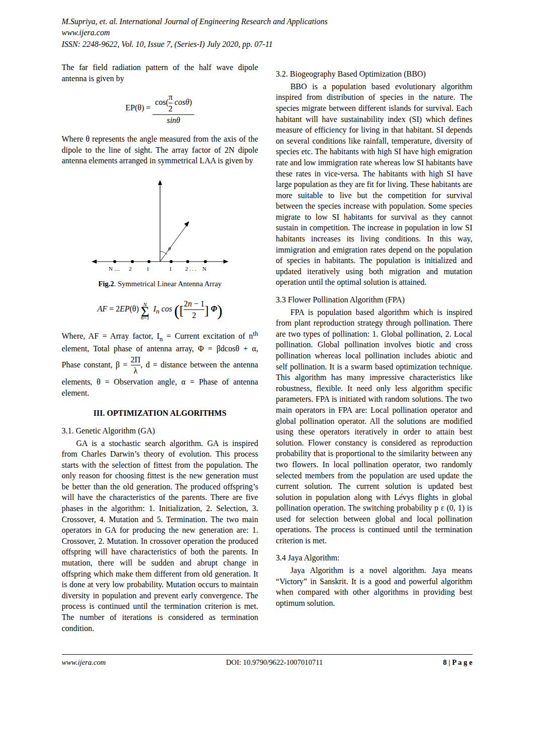M.Supriya, et. al. International Journal of Engineering Research and Applications
www.ijera.com
ISSN: 2248-9622, Vol. 10, Issue 7, (Series-I) July 2020, pp. 07-11
The far field radiation pattern of the half wave dipole antenna is given by
EP(θ) = cos⁡(π 2 cosθ) sinθ
Where θ represents the angle measured from the axis of the dipole to the line of sight. The array factor of 2N dipole antenna elements arranged in symmetrical LAA is given by
θ N .... 2 1 1 2 . . . N
Fig.2. Symmetrical Linear Antenna Array
AF = 2EP(θ) ΣNn=1 In cos ([2n − 12] Φ)
Where, AF = Array factor, In = Current excitation of nth element, Total phase of antenna array, Φ = βdcosθ + α, Phase constant, β = 2Π λ, d = distance between the antenna elements, θ = Observation angle, α = Phase of antenna element.
III. OPTIMIZATION ALGORITHMS
3.1. Genetic Algorithm (GA)
GA is a stochastic search algorithm. GA is inspired from Charles Darwin’s theory of evolution. This process starts with the selection of fittest from the population. The only reason for choosing fittest is the new generation must be better than the old generation. The produced offspring’s will have the characteristics of the parents. There are five phases in the algorithm: 1. Initialization, 2. Selection, 3. Crossover, 4. Mutation and 5. Termination. The two main operators in GA for producing the new generation are: 1. Crossover, 2. Mutation. In crossover operation the produced offspring will have characteristics of both the parents. In mutation, there will be sudden and abrupt change in offspring which make them different from old generation. It is done at very low probability. Mutation occurs to maintain diversity in population and prevent early convergence. The process is continued until the termination criterion is met. The number of iterations is considered as termination condition.
3.2. Biogeography Based Optimization (BBO)
BBO is a population based evolutionary algorithm inspired from distribution of species in the nature. The species migrate between different islands for survival. Each habitant will have sustainability index (SI) which defines measure of efficiency for living in that habitant. SI depends on several conditions like rainfall, temperature, diversity of species etc. The habitants with high SI have high emigration rate and low immigration rate whereas low SI habitants have these rates in vice-versa. The habitants with high SI have large population as they are fit for living. These habitants are more suitable to live but the competition for survival between the species increase with population. Some species migrate to low SI habitants for survival as they cannot sustain in competition. The increase in population in low SI habitants increases its living conditions. In this way, immigration and emigration rates depend on the population of species in habitants. The population is initialized and updated iteratively using both migration and mutation operation until the optimal solution is attained.
3.3 Flower Pollination Algorithm (FPA)
FPA is population based algorithm which is inspired from plant reproduction strategy through pollination. There are two types of pollination: 1. Global pollination, 2. Local pollination. Global pollination involves biotic and cross pollination whereas local pollination includes abiotic and self pollination. It is a swarm based optimization technique. This algorithm has many impressive characteristics like robustness, flexible. It need only less algorithm specific parameters. FPA is initiated with random solutions. The two main operators in FPA are: Local pollination operator and global pollination operator. All the solutions are modified using these operators iteratively in order to attain best solution. Flower constancy is considered as reproduction probability that is proportional to the similarity between any two flowers. In local pollination operator, two randomly selected members from the population are used update the current solution. The current solution is updated best solution in population along with Lévys flights in global pollination operation. The switching probability p ε (0, 1) is used for selection between global and local pollination operations. The process is continued until the termination criterion is met.
3.4 Jaya Algorithm:
Jaya Algorithm is a novel algorithm. Jaya means “Victory” in Sanskrit. It is a good and powerful algorithm when compared with other algorithms in providing best optimum solution.
www.ijera.com DOI: 10.9790/9622-1007010711 8 | P a g e